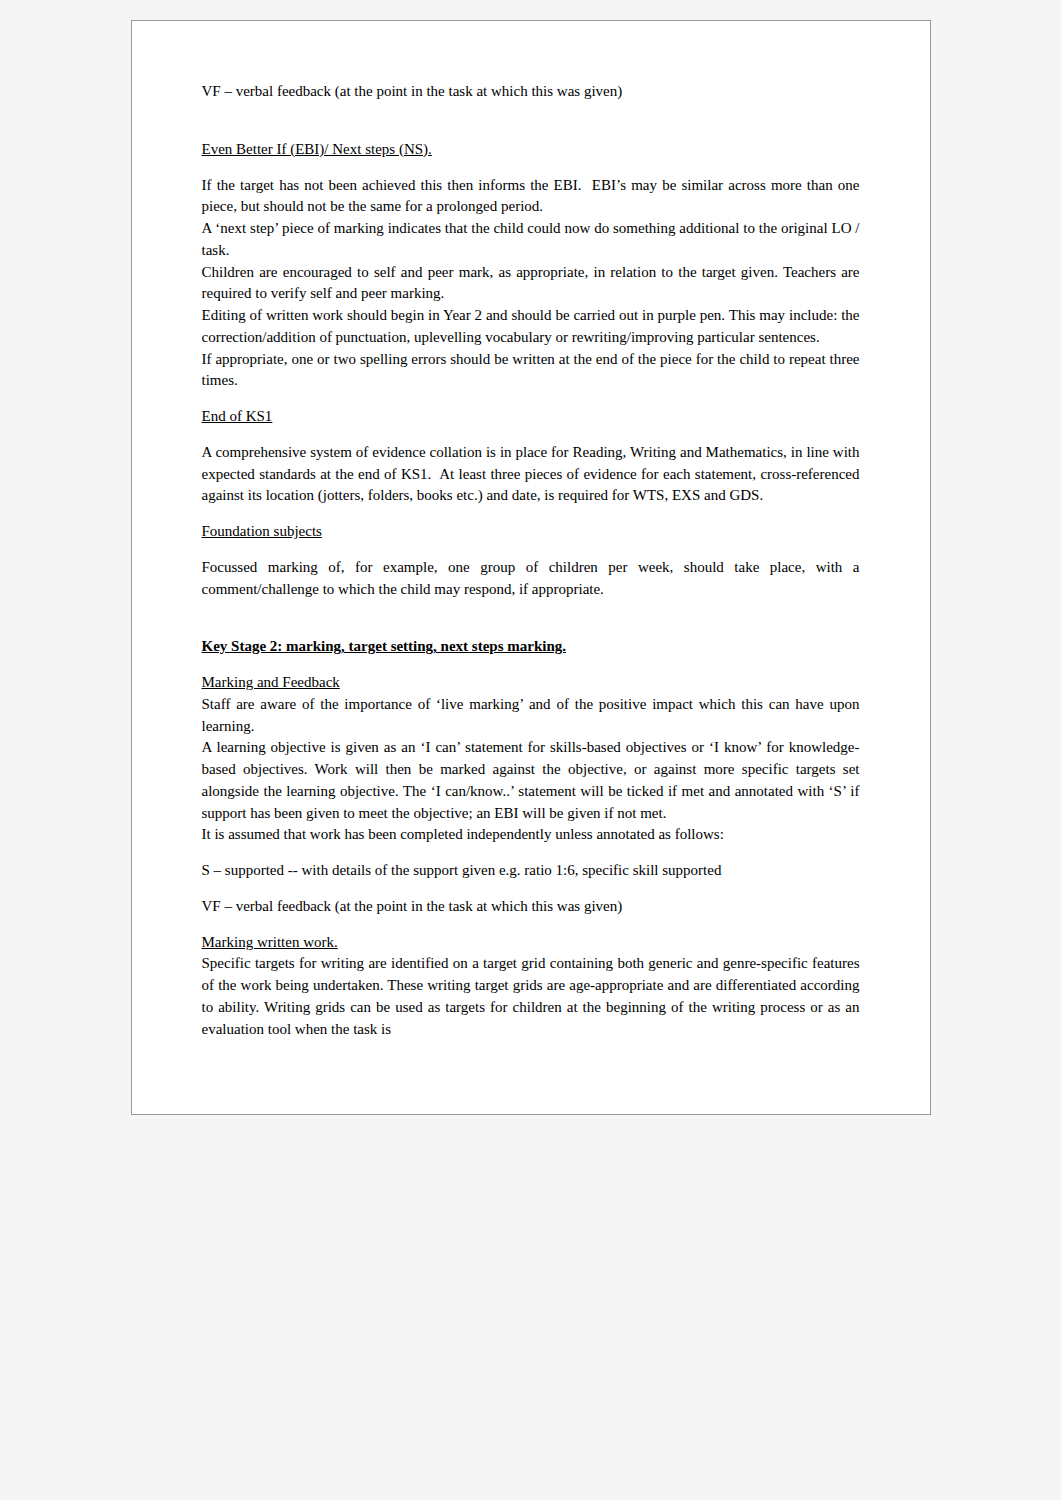VF – verbal feedback (at the point in the task at which this was given)
Even Better If (EBI)/ Next steps (NS).
If the target has not been achieved this then informs the EBI. EBI’s may be similar across more than one piece, but should not be the same for a prolonged period.
A ‘next step’ piece of marking indicates that the child could now do something additional to the original LO / task.
Children are encouraged to self and peer mark, as appropriate, in relation to the target given. Teachers are required to verify self and peer marking.
Editing of written work should begin in Year 2 and should be carried out in purple pen. This may include: the correction/addition of punctuation, uplevelling vocabulary or rewriting/improving particular sentences.
If appropriate, one or two spelling errors should be written at the end of the piece for the child to repeat three times.
End of KS1
A comprehensive system of evidence collation is in place for Reading, Writing and Mathematics, in line with expected standards at the end of KS1. At least three pieces of evidence for each statement, cross-referenced against its location (jotters, folders, books etc.) and date, is required for WTS, EXS and GDS.
Foundation subjects
Focussed marking of, for example, one group of children per week, should take place, with a comment/challenge to which the child may respond, if appropriate.
Key Stage 2: marking, target setting, next steps marking.
Marking and Feedback
Staff are aware of the importance of ‘live marking’ and of the positive impact which this can have upon learning.
A learning objective is given as an ‘I can’ statement for skills-based objectives or ‘I know’ for knowledge-based objectives. Work will then be marked against the objective, or against more specific targets set alongside the learning objective. The ‘I can/know..’ statement will be ticked if met and annotated with ‘S’ if support has been given to meet the objective; an EBI will be given if not met.
It is assumed that work has been completed independently unless annotated as follows:
S – supported -- with details of the support given e.g. ratio 1:6, specific skill supported
VF – verbal feedback (at the point in the task at which this was given)
Marking written work.
Specific targets for writing are identified on a target grid containing both generic and genre-specific features of the work being undertaken. These writing target grids are age-appropriate and are differentiated according to ability. Writing grids can be used as targets for children at the beginning of the writing process or as an evaluation tool when the task is